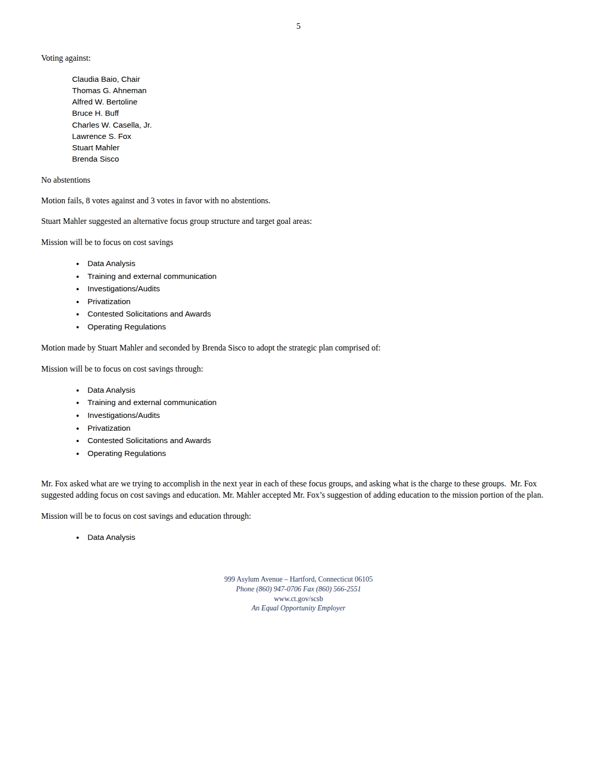5
Voting against:
Claudia Baio, Chair
Thomas G. Ahneman
Alfred W. Bertoline
Bruce H. Buff
Charles W. Casella, Jr.
Lawrence S. Fox
Stuart Mahler
Brenda Sisco
No abstentions
Motion fails, 8 votes against and 3 votes in favor with no abstentions.
Stuart Mahler suggested an alternative focus group structure and target goal areas:
Mission will be to focus on cost savings
Data Analysis
Training and external communication
Investigations/Audits
Privatization
Contested Solicitations and Awards
Operating Regulations
Motion made by Stuart Mahler and seconded by Brenda Sisco to adopt the strategic plan comprised of:
Mission will be to focus on cost savings through:
Data Analysis
Training and external communication
Investigations/Audits
Privatization
Contested Solicitations and Awards
Operating Regulations
Mr. Fox asked what are we trying to accomplish in the next year in each of these focus groups, and asking what is the charge to these groups. Mr. Fox suggested adding focus on cost savings and education. Mr. Mahler accepted Mr. Fox’s suggestion of adding education to the mission portion of the plan.
Mission will be to focus on cost savings and education through:
Data Analysis
999 Asylum Avenue – Hartford, Connecticut 06105
Phone (860) 947-0706 Fax (860) 566-2551
www.ct.gov/scsb
An Equal Opportunity Employer